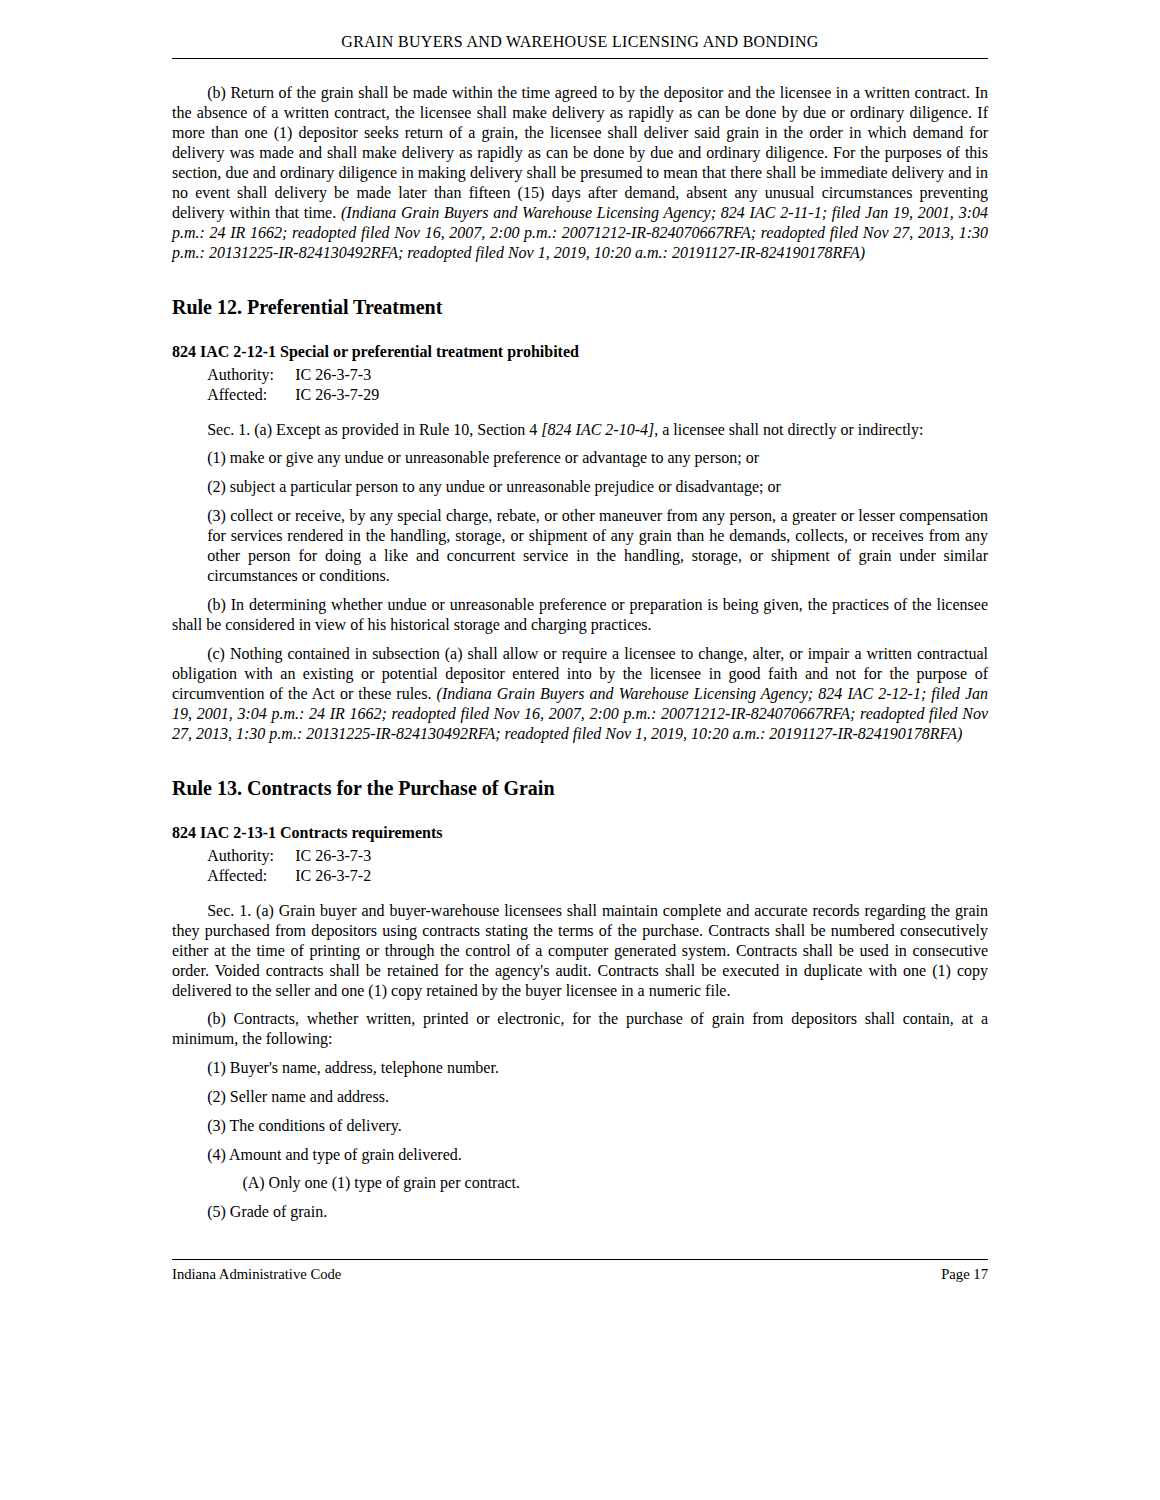GRAIN BUYERS AND WAREHOUSE LICENSING AND BONDING
(b) Return of the grain shall be made within the time agreed to by the depositor and the licensee in a written contract. In the absence of a written contract, the licensee shall make delivery as rapidly as can be done by due or ordinary diligence. If more than one (1) depositor seeks return of a grain, the licensee shall deliver said grain in the order in which demand for delivery was made and shall make delivery as rapidly as can be done by due and ordinary diligence. For the purposes of this section, due and ordinary diligence in making delivery shall be presumed to mean that there shall be immediate delivery and in no event shall delivery be made later than fifteen (15) days after demand, absent any unusual circumstances preventing delivery within that time. (Indiana Grain Buyers and Warehouse Licensing Agency; 824 IAC 2-11-1; filed Jan 19, 2001, 3:04 p.m.: 24 IR 1662; readopted filed Nov 16, 2007, 2:00 p.m.: 20071212-IR-824070667RFA; readopted filed Nov 27, 2013, 1:30 p.m.: 20131225-IR-824130492RFA; readopted filed Nov 1, 2019, 10:20 a.m.: 20191127-IR-824190178RFA)
Rule 12. Preferential Treatment
824 IAC 2-12-1 Special or preferential treatment prohibited
Authority:
IC 26-3-7-3
Affected:
IC 26-3-7-29
Sec. 1. (a) Except as provided in Rule 10, Section 4 [824 IAC 2-10-4], a licensee shall not directly or indirectly:
(1) make or give any undue or unreasonable preference or advantage to any person; or
(2) subject a particular person to any undue or unreasonable prejudice or disadvantage; or
(3) collect or receive, by any special charge, rebate, or other maneuver from any person, a greater or lesser compensation for services rendered in the handling, storage, or shipment of any grain than he demands, collects, or receives from any other person for doing a like and concurrent service in the handling, storage, or shipment of grain under similar circumstances or conditions.
(b) In determining whether undue or unreasonable preference or preparation is being given, the practices of the licensee shall be considered in view of his historical storage and charging practices.
(c) Nothing contained in subsection (a) shall allow or require a licensee to change, alter, or impair a written contractual obligation with an existing or potential depositor entered into by the licensee in good faith and not for the purpose of circumvention of the Act or these rules. (Indiana Grain Buyers and Warehouse Licensing Agency; 824 IAC 2-12-1; filed Jan 19, 2001, 3:04 p.m.: 24 IR 1662; readopted filed Nov 16, 2007, 2:00 p.m.: 20071212-IR-824070667RFA; readopted filed Nov 27, 2013, 1:30 p.m.: 20131225-IR-824130492RFA; readopted filed Nov 1, 2019, 10:20 a.m.: 20191127-IR-824190178RFA)
Rule 13. Contracts for the Purchase of Grain
824 IAC 2-13-1 Contracts requirements
Authority:
IC 26-3-7-3
Affected:
IC 26-3-7-2
Sec. 1. (a) Grain buyer and buyer-warehouse licensees shall maintain complete and accurate records regarding the grain they purchased from depositors using contracts stating the terms of the purchase. Contracts shall be numbered consecutively either at the time of printing or through the control of a computer generated system. Contracts shall be used in consecutive order. Voided contracts shall be retained for the agency's audit. Contracts shall be executed in duplicate with one (1) copy delivered to the seller and one (1) copy retained by the buyer licensee in a numeric file.
(b) Contracts, whether written, printed or electronic, for the purchase of grain from depositors shall contain, at a minimum, the following:
(1) Buyer's name, address, telephone number.
(2) Seller name and address.
(3) The conditions of delivery.
(4) Amount and type of grain delivered.
(A) Only one (1) type of grain per contract.
(5) Grade of grain.
Indiana Administrative Code Page 17